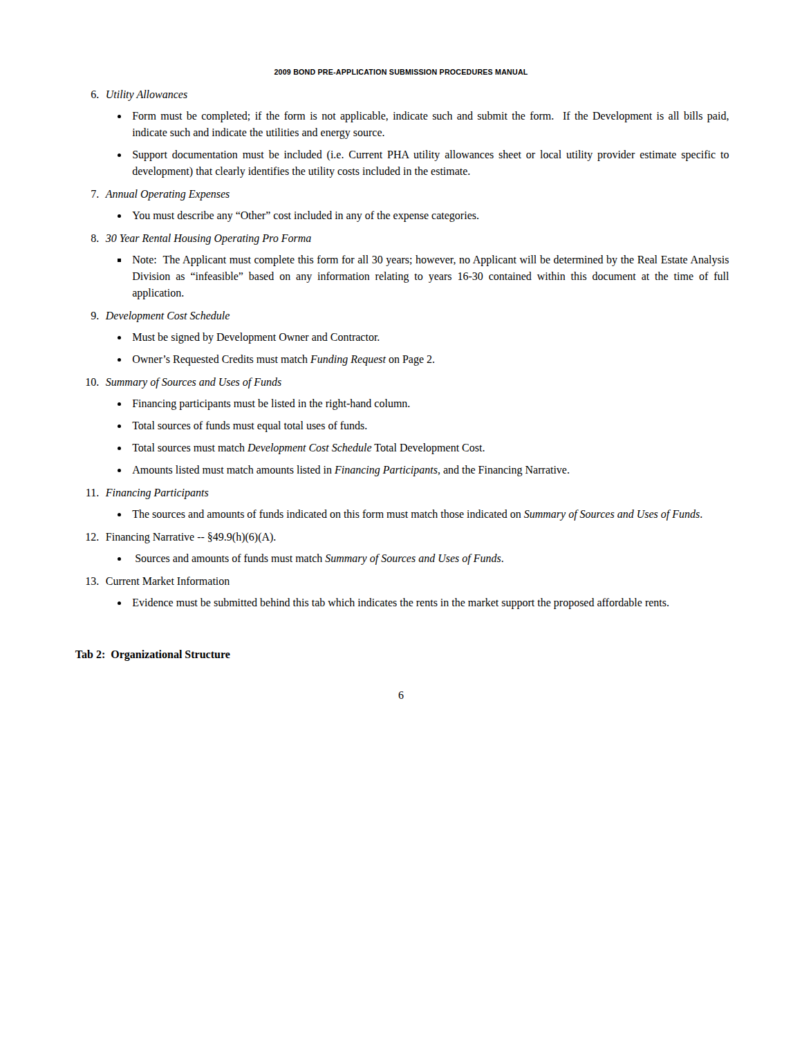2009 BOND PRE-APPLICATION SUBMISSION PROCEDURES MANUAL
Utility Allowances
Form must be completed; if the form is not applicable, indicate such and submit the form. If the Development is all bills paid, indicate such and indicate the utilities and energy source.
Support documentation must be included (i.e. Current PHA utility allowances sheet or local utility provider estimate specific to development) that clearly identifies the utility costs included in the estimate.
Annual Operating Expenses
You must describe any “Other” cost included in any of the expense categories.
30 Year Rental Housing Operating Pro Forma
Note: The Applicant must complete this form for all 30 years; however, no Applicant will be determined by the Real Estate Analysis Division as “infeasible” based on any information relating to years 16-30 contained within this document at the time of full application.
Development Cost Schedule
Must be signed by Development Owner and Contractor.
Owner’s Requested Credits must match Funding Request on Page 2.
Summary of Sources and Uses of Funds
Financing participants must be listed in the right-hand column.
Total sources of funds must equal total uses of funds.
Total sources must match Development Cost Schedule Total Development Cost.
Amounts listed must match amounts listed in Financing Participants, and the Financing Narrative.
Financing Participants
The sources and amounts of funds indicated on this form must match those indicated on Summary of Sources and Uses of Funds.
Financing Narrative -- §49.9(h)(6)(A).
Sources and amounts of funds must match Summary of Sources and Uses of Funds.
Current Market Information
Evidence must be submitted behind this tab which indicates the rents in the market support the proposed affordable rents.
Tab 2: Organizational Structure
6